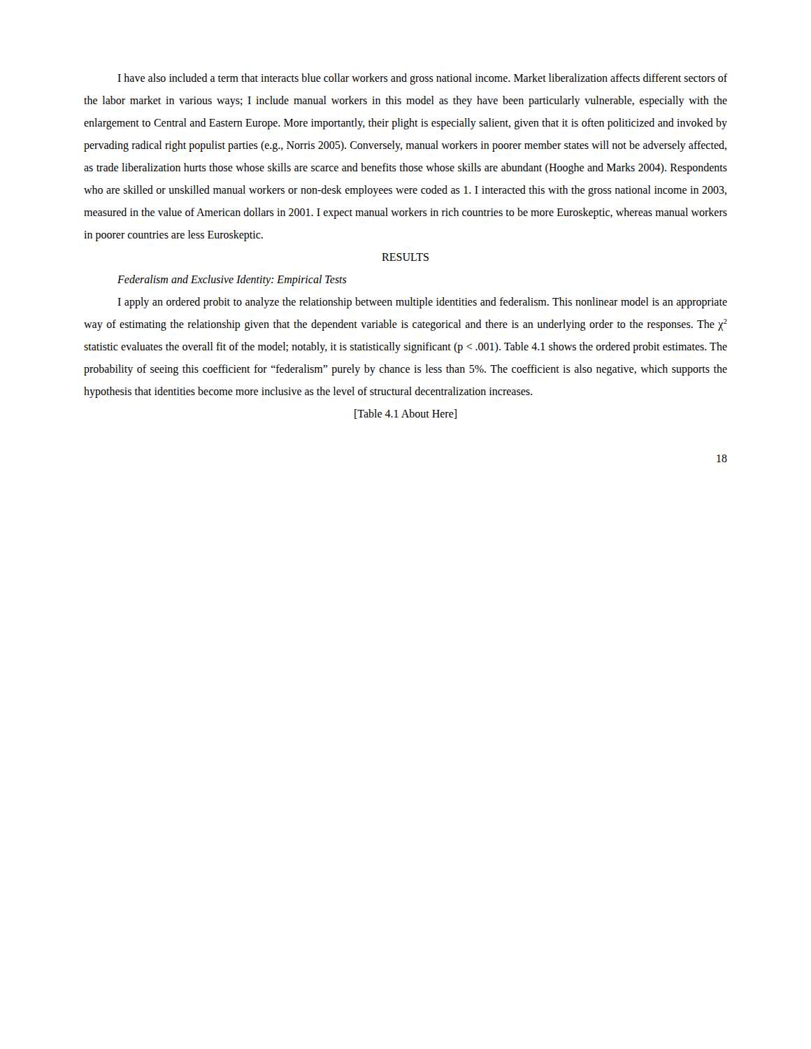I have also included a term that interacts blue collar workers and gross national income. Market liberalization affects different sectors of the labor market in various ways; I include manual workers in this model as they have been particularly vulnerable, especially with the enlargement to Central and Eastern Europe. More importantly, their plight is especially salient, given that it is often politicized and invoked by pervading radical right populist parties (e.g., Norris 2005). Conversely, manual workers in poorer member states will not be adversely affected, as trade liberalization hurts those whose skills are scarce and benefits those whose skills are abundant (Hooghe and Marks 2004). Respondents who are skilled or unskilled manual workers or non-desk employees were coded as 1. I interacted this with the gross national income in 2003, measured in the value of American dollars in 2001. I expect manual workers in rich countries to be more Euroskeptic, whereas manual workers in poorer countries are less Euroskeptic.
RESULTS
Federalism and Exclusive Identity: Empirical Tests
I apply an ordered probit to analyze the relationship between multiple identities and federalism. This nonlinear model is an appropriate way of estimating the relationship given that the dependent variable is categorical and there is an underlying order to the responses. The χ2 statistic evaluates the overall fit of the model; notably, it is statistically significant (p < .001). Table 4.1 shows the ordered probit estimates. The probability of seeing this coefficient for “federalism” purely by chance is less than 5%. The coefficient is also negative, which supports the hypothesis that identities become more inclusive as the level of structural decentralization increases.
[Table 4.1 About Here]
18